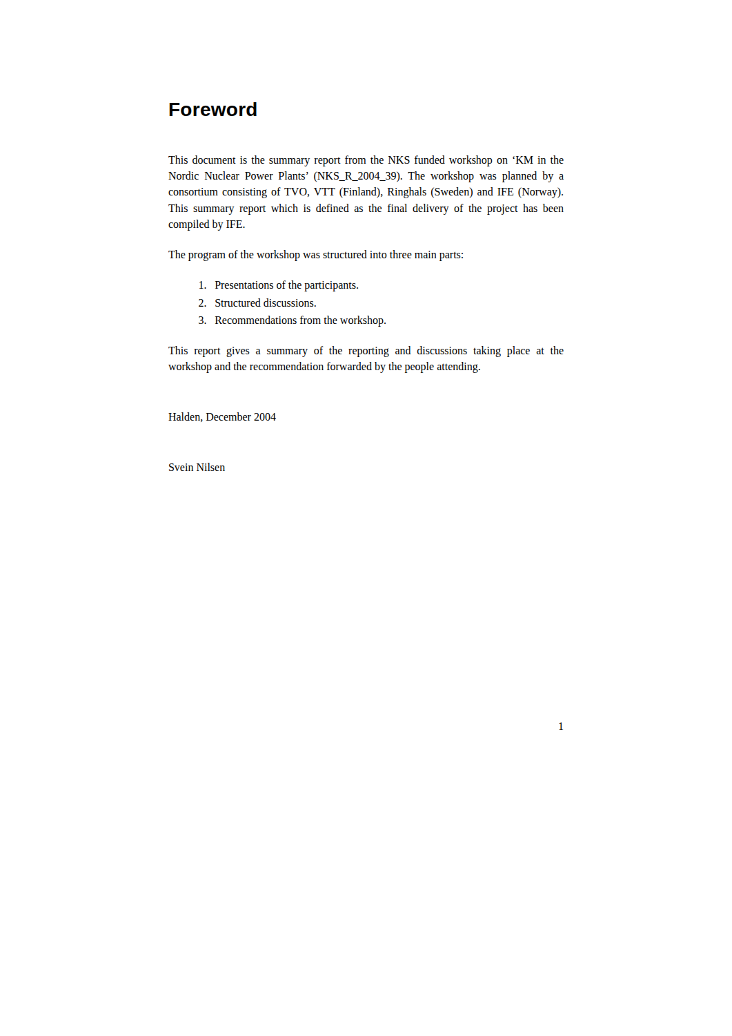Foreword
This document is the summary report from the NKS funded workshop on ‘KM in the Nordic Nuclear Power Plants’ (NKS_R_2004_39). The workshop was planned by a consortium consisting of TVO, VTT (Finland), Ringhals (Sweden) and IFE (Norway). This summary report which is defined as the final delivery of the project has been compiled by IFE.
The program of the workshop was structured into three main parts:
Presentations of the participants.
Structured discussions.
Recommendations from the workshop.
This report gives a summary of the reporting and discussions taking place at the workshop and the recommendation forwarded by the people attending.
Halden, December 2004
Svein Nilsen
1